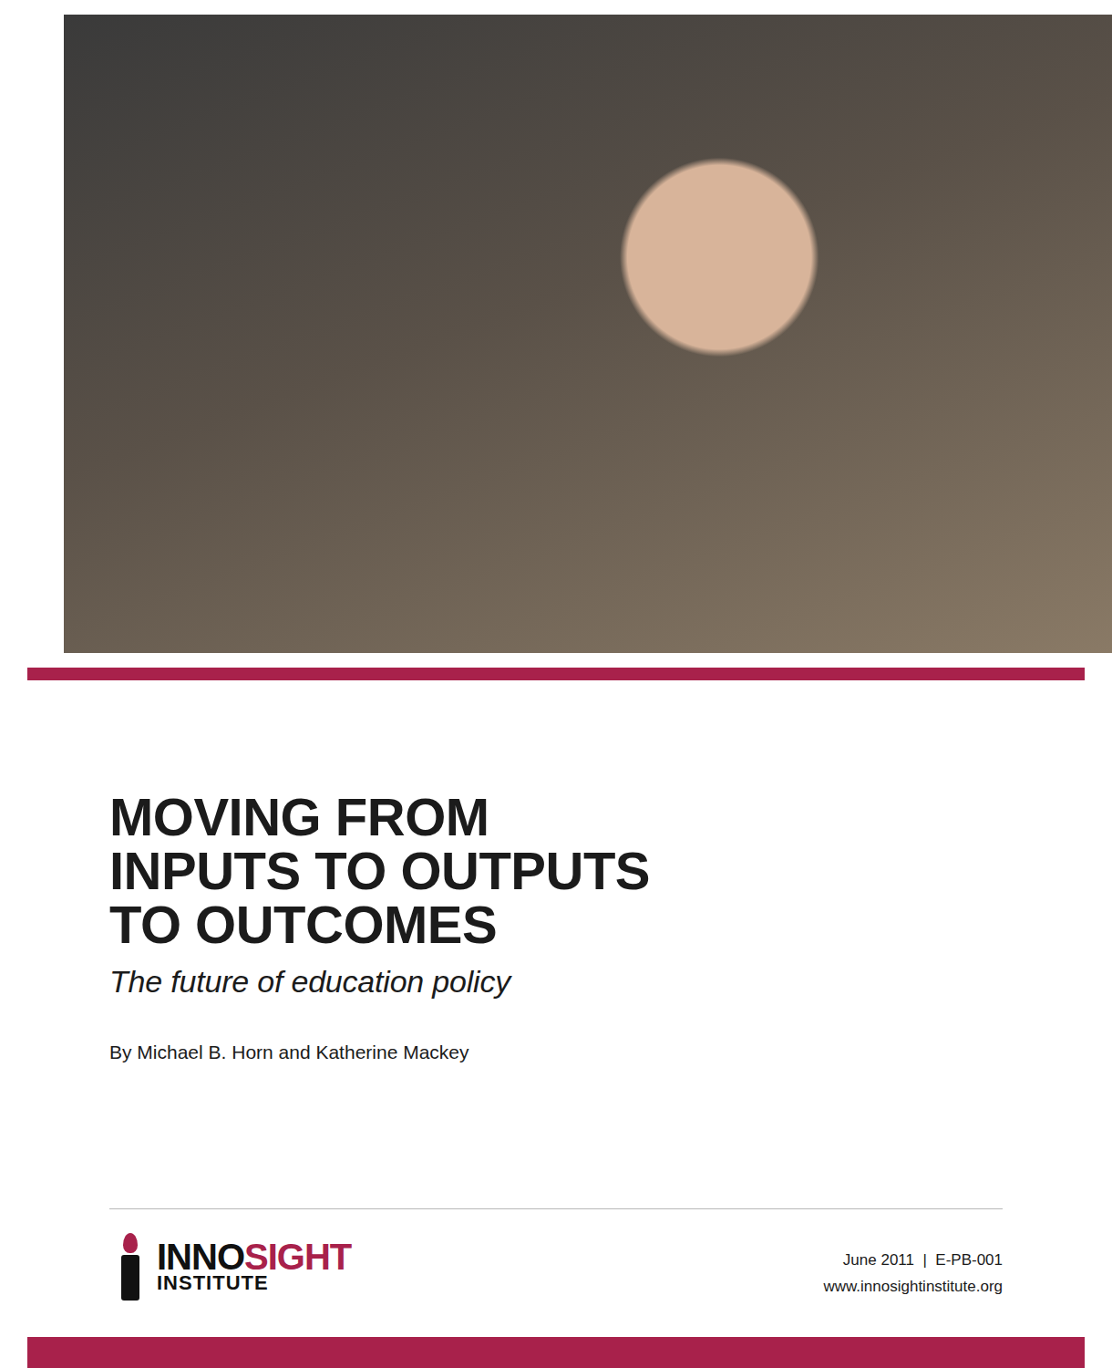Moving from
Inputs to Outputs
to Outcomes
The future of education policy
By Michael B. Horn and Katherine Mackey
INNO SIGHT
INSTITUTE
June 2011 | E-PB-001
www.innosightinstitute.org